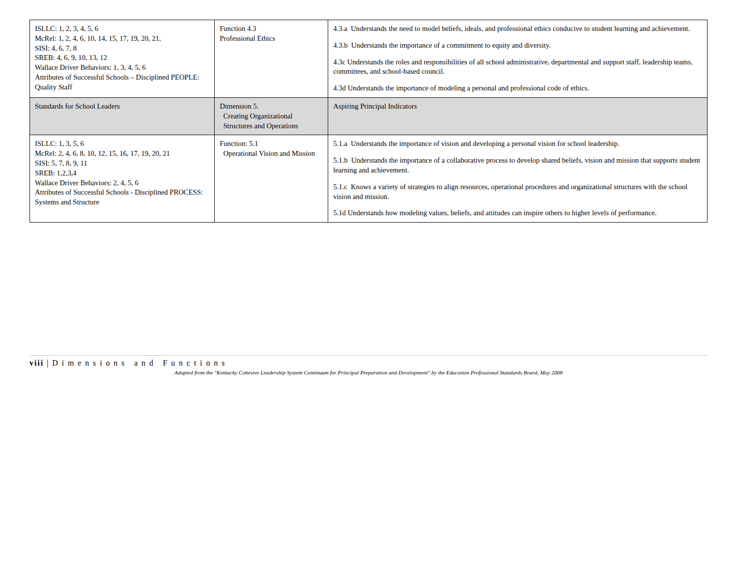| ISLLC: 1, 2, 3, 4, 5, 6 McRel: 1, 2, 4, 6, 10, 14, 15, 17, 19, 20, 21, SISI: 4, 6, 7, 8 SREB: 4, 6, 9, 10, 13, 12 Wallace Driver Behaviors: 1, 3, 4, 5, 6 Attributes of Successful Schools – Disciplined PEOPLE: Quality Staff | Function 4.3 Professional Ethics | 4.3.a Understands the need to model beliefs, ideals, and professional ethics conducive to student learning and achievement. 4.3.b Understands the importance of a commitment to equity and diversity. 4.3c Understands the roles and responsibilities of all school administrative, departmental and support staff, leadership teams, committees, and school-based council. 4.3d Understands the importance of modeling a personal and professional code of ethics. |
| Standards for School Leaders | Dimension 5. Creating Organizational Structures and Operations | Aspiring Principal Indicators |
| ISLLC: 1, 3, 5, 6 McRel: 2, 4, 6, 8, 10, 12, 15, 16, 17, 19, 20, 21 SISI: 5, 7, 8, 9, 11 SREB: 1,2,3,4 Wallace Driver Behaviors: 2, 4, 5, 6 Attributes of Successful Schools - Disciplined PROCESS: Systems and Structure | Function: 5.1 Operational Vision and Mission | 5.1.a Understands the importance of vision and developing a personal vision for school leadership. 5.1.b Understands the importance of a collaborative process to develop shared beliefs, vision and mission that supports student learning and achievement. 5.1.c Knows a variety of strategies to align resources, operational procedures and organizational structures with the school vision and mission. 5.1d Understands how modeling values, beliefs, and attitudes can inspire others to higher levels of performance. |
viii | D i m e n s i o n s a n d F u n c t i o n s
Adapted from the "Kentucky Cohesive Leadership System Continuum for Principal Preparation and Development" by the Education Professional Standards Board, May 2008